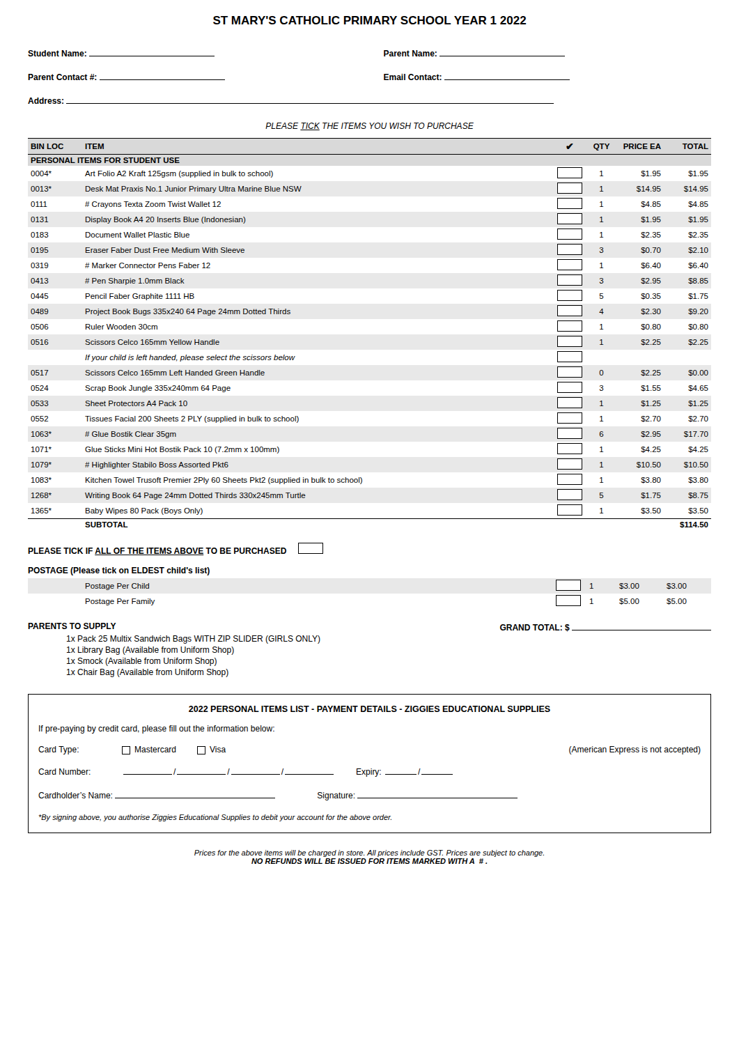ST MARY'S CATHOLIC PRIMARY SCHOOL YEAR 1 2022
Student Name:
Parent Name:
Parent Contact #:
Email Contact:
Address:
PLEASE TICK THE ITEMS YOU WISH TO PURCHASE
| BIN LOC | ITEM | ✔ | QTY | PRICE EA | TOTAL |
| --- | --- | --- | --- | --- | --- |
| PERSONAL ITEMS FOR STUDENT USE |
| 0004* | Art Folio A2 Kraft 125gsm (supplied in bulk to school) | | 1 | $1.95 | $1.95 |
| 0013* | Desk Mat Praxis No.1 Junior Primary Ultra Marine Blue NSW | | 1 | $14.95 | $14.95 |
| 0111 | # Crayons Texta Zoom Twist Wallet 12 | | 1 | $4.85 | $4.85 |
| 0131 | Display Book A4 20 Inserts Blue (Indonesian) | | 1 | $1.95 | $1.95 |
| 0183 | Document Wallet Plastic Blue | | 1 | $2.35 | $2.35 |
| 0195 | Eraser Faber Dust Free Medium With Sleeve | | 3 | $0.70 | $2.10 |
| 0319 | # Marker Connector Pens Faber 12 | | 1 | $6.40 | $6.40 |
| 0413 | # Pen Sharpie 1.0mm Black | | 3 | $2.95 | $8.85 |
| 0445 | Pencil Faber Graphite 1111 HB | | 5 | $0.35 | $1.75 |
| 0489 | Project Book Bugs 335x240 64 Page 24mm Dotted Thirds | | 4 | $2.30 | $9.20 |
| 0506 | Ruler Wooden 30cm | | 1 | $0.80 | $0.80 |
| 0516 | Scissors Celco 165mm Yellow Handle | | 1 | $2.25 | $2.25 |
| | If your child is left handed, please select the scissors below | | | | |
| 0517 | Scissors Celco 165mm Left Handed Green Handle | | 0 | $2.25 | $0.00 |
| 0524 | Scrap Book Jungle 335x240mm 64 Page | | 3 | $1.55 | $4.65 |
| 0533 | Sheet Protectors A4 Pack 10 | | 1 | $1.25 | $1.25 |
| 0552 | Tissues Facial 200 Sheets 2 PLY (supplied in bulk to school) | | 1 | $2.70 | $2.70 |
| 1063* | # Glue Bostik Clear 35gm | | 6 | $2.95 | $17.70 |
| 1071* | Glue Sticks Mini Hot Bostik Pack 10 (7.2mm x 100mm) | | 1 | $4.25 | $4.25 |
| 1079* | # Highlighter Stabilo Boss Assorted Pkt6 | | 1 | $10.50 | $10.50 |
| 1083* | Kitchen Towel Trusoft Premier 2Ply 60 Sheets Pkt2 (supplied in bulk to school) | | 1 | $3.80 | $3.80 |
| 1268* | Writing Book 64 Page 24mm Dotted Thirds 330x245mm Turtle | | 5 | $1.75 | $8.75 |
| 1365* | Baby Wipes 80 Pack (Boys Only) | | 1 | $3.50 | $3.50 |
| | SUBTOTAL | | | | $114.50 |
PLEASE TICK IF ALL OF THE ITEMS ABOVE TO BE PURCHASED
POSTAGE (Please tick on ELDEST child's list)
| | Postage Per Child | | 1 | $3.00 | $3.00 |
| | Postage Per Family | | 1 | $5.00 | $5.00 |
PARENTS TO SUPPLY
1x Pack 25 Multix Sandwich Bags WITH ZIP SLIDER (GIRLS ONLY)
1x Library Bag (Available from Uniform Shop)
1x Smock (Available from Uniform Shop)
1x Chair Bag (Available from Uniform Shop)
GRAND TOTAL: $
2022 PERSONAL ITEMS LIST - PAYMENT DETAILS - ZIGGIES EDUCATIONAL SUPPLIES
If pre-paying by credit card, please fill out the information below:
Card Type: Mastercard Visa (American Express is not accepted)
Card Number: / / / Expiry: /
Cardholder’s Name: Signature:
*By signing above, you authorise Ziggies Educational Supplies to debit your account for the above order.
Prices for the above items will be charged in store. All prices include GST. Prices are subject to change.
NO REFUNDS WILL BE ISSUED FOR ITEMS MARKED WITH A # .